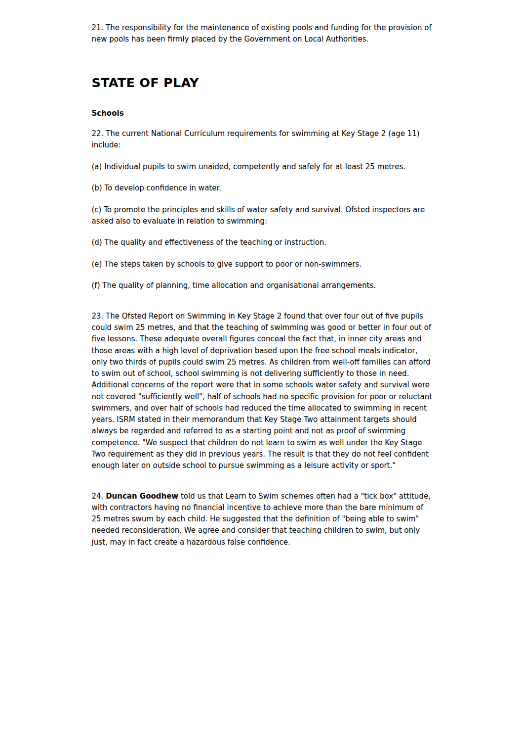21. The responsibility for the maintenance of existing pools and funding for the provision of new pools has been firmly placed by the Government on Local Authorities.
STATE OF PLAY
Schools
22. The current National Curriculum requirements for swimming at Key Stage 2 (age 11) include:
(a) Individual pupils to swim unaided, competently and safely for at least 25 metres.
(b) To develop confidence in water.
(c) To promote the principles and skills of water safety and survival. Ofsted inspectors are asked also to evaluate in relation to swimming:
(d) The quality and effectiveness of the teaching or instruction.
(e) The steps taken by schools to give support to poor or non-swimmers.
(f) The quality of planning, time allocation and organisational arrangements.
23. The Ofsted Report on Swimming in Key Stage 2 found that over four out of five pupils could swim 25 metres, and that the teaching of swimming was good or better in four out of five lessons. These adequate overall figures conceal the fact that, in inner city areas and those areas with a high level of deprivation based upon the free school meals indicator, only two thirds of pupils could swim 25 metres. As children from well-off families can afford to swim out of school, school swimming is not delivering sufficiently to those in need. Additional concerns of the report were that in some schools water safety and survival were not covered "sufficiently well", half of schools had no specific provision for poor or reluctant swimmers, and over half of schools had reduced the time allocated to swimming in recent years. ISRM stated in their memorandum that Key Stage Two attainment targets should always be regarded and referred to as a starting point and not as proof of swimming competence. "We suspect that children do not learn to swim as well under the Key Stage Two requirement as they did in previous years. The result is that they do not feel confident enough later on outside school to pursue swimming as a leisure activity or sport."
24. Duncan Goodhew told us that Learn to Swim schemes often had a "tick box" attitude, with contractors having no financial incentive to achieve more than the bare minimum of 25 metres swum by each child. He suggested that the definition of "being able to swim" needed reconsideration. We agree and consider that teaching children to swim, but only just, may in fact create a hazardous false confidence.